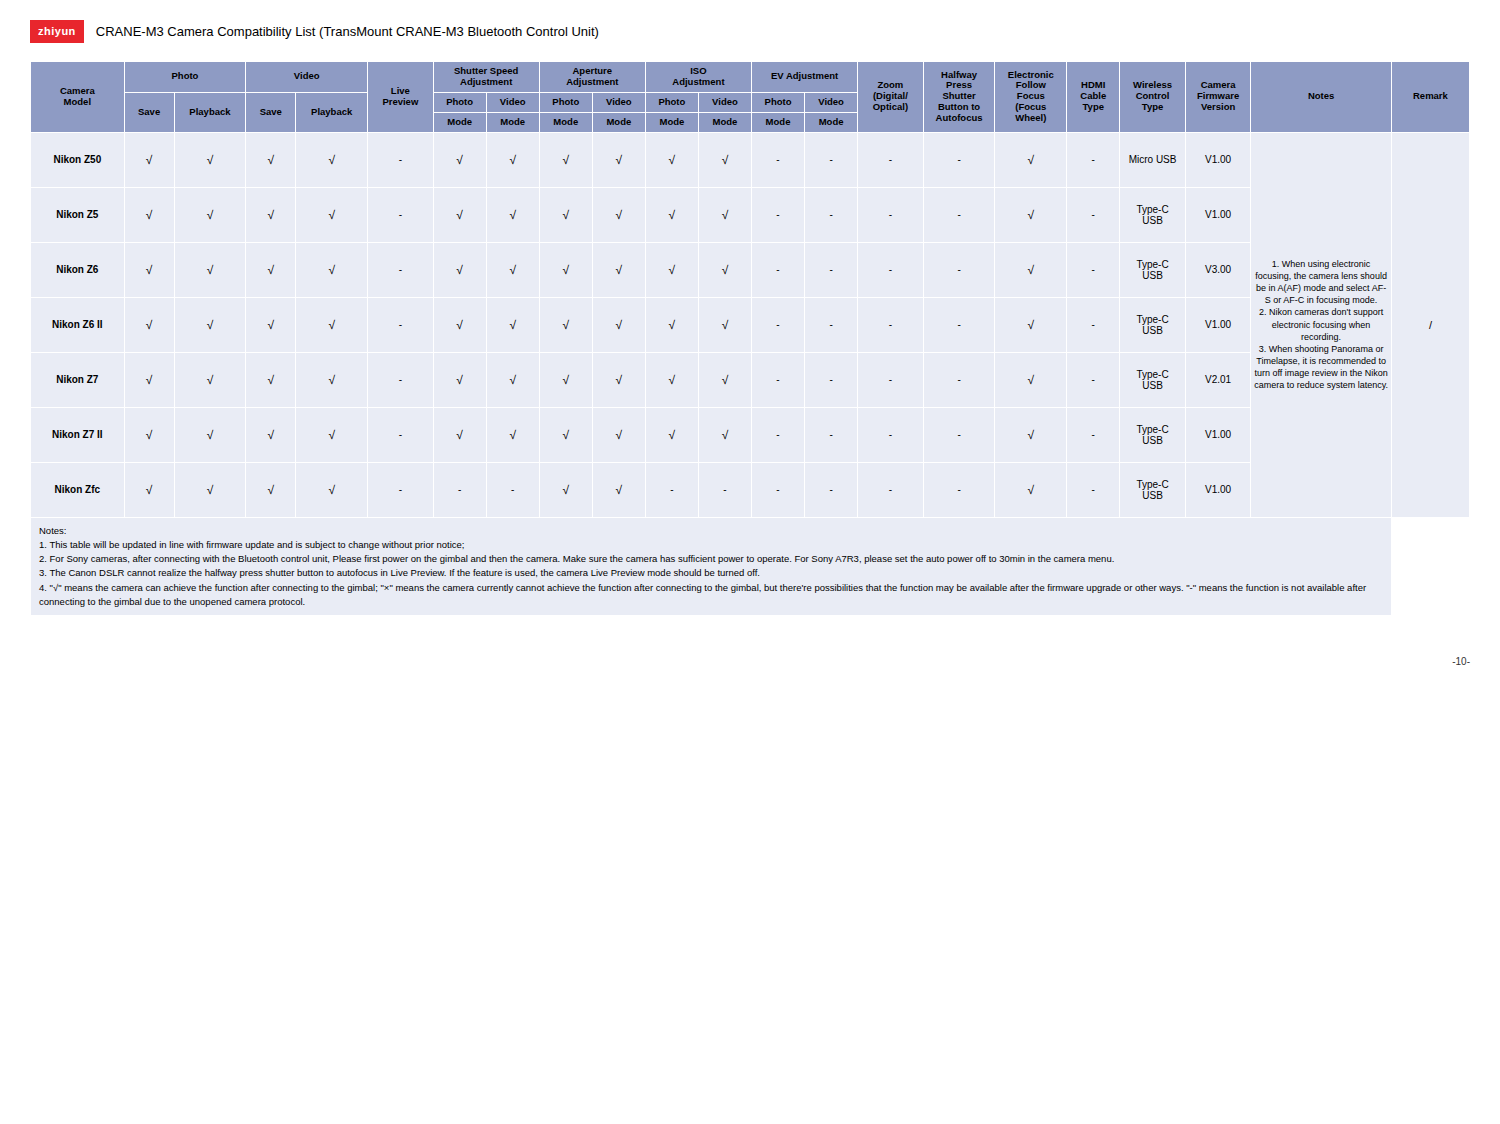zhiyun
CRANE-M3 Camera Compatibility List (TransMount CRANE-M3 Bluetooth Control Unit)
| Camera Model | Photo | Video | Live Preview | Shutter Speed Adjustment | Aperture Adjustment | ISO Adjustment | EV Adjustment | Zoom (Digital/ Optical) | Halfway Press Shutter Button to Autofocus | Electronic Follow Focus (Focus Wheel) | HDMI Cable Type | Wireless Control Type | Camera Firmware Version | Notes | Remark |
| --- | --- | --- | --- | --- | --- | --- | --- | --- | --- | --- | --- | --- | --- | --- | --- |
| Save | Playback | Save | Playback | Photo | Video | Photo | Video | Photo | Video | Photo | Video |
| Mode | Mode | Mode | Mode | Mode | Mode | Mode | Mode |
| Nikon Z50 | √ | √ | √ | √ | - | √ | √ | √ | √ | √ | √ | - | - | - | - | √ | - | Micro USB | V1.00 | 1. When using electronic focusing, the camera lens should be in A(AF) mode and select AF-S or AF-C in focusing mode. 2. Nikon cameras don't support electronic focusing when recording. 3. When shooting Panorama or Timelapse, it is recommended to turn off image review in the Nikon camera to reduce system latency. | / |
| Nikon Z5 | √ | √ | √ | √ | - | √ | √ | √ | √ | √ | √ | - | - | - | - | √ | - | Type-C USB | V1.00 |
| Nikon Z6 | √ | √ | √ | √ | - | √ | √ | √ | √ | √ | √ | - | - | - | - | √ | - | Type-C USB | V3.00 |
| Nikon Z6 II | √ | √ | √ | √ | - | √ | √ | √ | √ | √ | √ | - | - | - | - | √ | - | Type-C USB | V1.00 |
| Nikon Z7 | √ | √ | √ | √ | - | √ | √ | √ | √ | √ | √ | - | - | - | - | √ | - | Type-C USB | V2.01 |
| Nikon Z7 II | √ | √ | √ | √ | - | √ | √ | √ | √ | √ | √ | - | - | - | - | √ | - | Type-C USB | V1.00 |
| Nikon Zfc | √ | √ | √ | √ | - | - | - | √ | √ | - | - | - | - | - | - | √ | - | Type-C USB | V1.00 |
| Notes: 1. This table will be updated in line with firmware update and is subject to change without prior notice; 2. For Sony cameras, after connecting with the Bluetooth control unit, Please first power on the gimbal and then the camera. Make sure the camera has sufficient power to operate. For Sony A7R3, please set the auto power off to 30min in the camera menu. 3. The Canon DSLR cannot realize the halfway press shutter button to autofocus in Live Preview. If the feature is used, the camera Live Preview mode should be turned off. 4. "√" means the camera can achieve the function after connecting to the gimbal; "×" means the camera currently cannot achieve the function after connecting to the gimbal, but there're possibilities that the function may be available after the firmware upgrade or other ways. "-" means the function is not available after connecting to the gimbal due to the unopened camera protocol. |
-10-